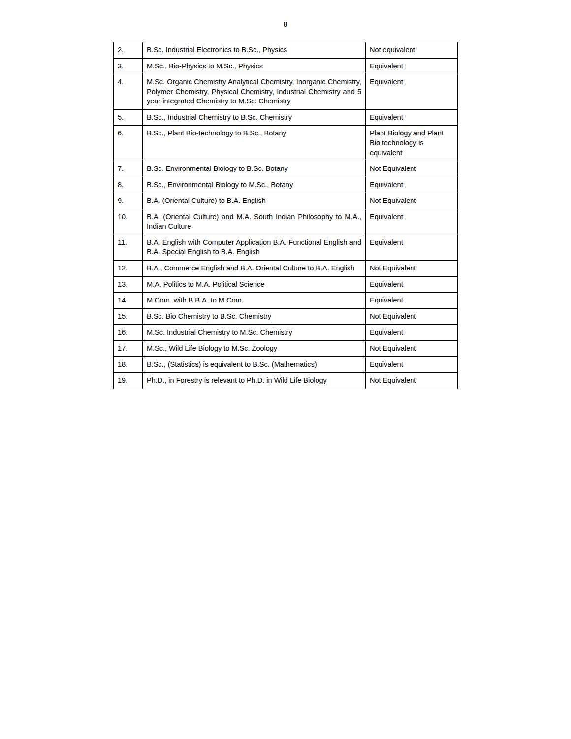8
| 2. | B.Sc. Industrial Electronics to B.Sc., Physics | Not equivalent |
| 3. | M.Sc., Bio-Physics to M.Sc., Physics | Equivalent |
| 4. | M.Sc. Organic Chemistry Analytical Chemistry, Inorganic Chemistry, Polymer Chemistry, Physical Chemistry, Industrial Chemistry and 5 year integrated Chemistry to M.Sc. Chemistry | Equivalent |
| 5. | B.Sc., Industrial Chemistry to B.Sc. Chemistry | Equivalent |
| 6. | B.Sc., Plant Bio-technology to B.Sc., Botany | Plant Biology and Plant Bio technology is equivalent |
| 7. | B.Sc. Environmental Biology to B.Sc. Botany | Not Equivalent |
| 8. | B.Sc., Environmental Biology to M.Sc., Botany | Equivalent |
| 9. | B.A. (Oriental Culture) to B.A. English | Not Equivalent |
| 10. | B.A. (Oriental Culture) and M.A. South Indian Philosophy to M.A., Indian Culture | Equivalent |
| 11. | B.A. English with Computer Application B.A. Functional English and B.A. Special English to B.A. English | Equivalent |
| 12. | B.A., Commerce English and B.A. Oriental Culture to B.A. English | Not Equivalent |
| 13. | M.A. Politics to M.A. Political Science | Equivalent |
| 14. | M.Com. with B.B.A. to M.Com. | Equivalent |
| 15. | B.Sc. Bio Chemistry to B.Sc. Chemistry | Not Equivalent |
| 16. | M.Sc. Industrial Chemistry to M.Sc. Chemistry | Equivalent |
| 17. | M.Sc., Wild Life Biology to M.Sc. Zoology | Not Equivalent |
| 18. | B.Sc., (Statistics) is equivalent to B.Sc. (Mathematics) | Equivalent |
| 19. | Ph.D., in Forestry is relevant to Ph.D. in Wild Life Biology | Not Equivalent |